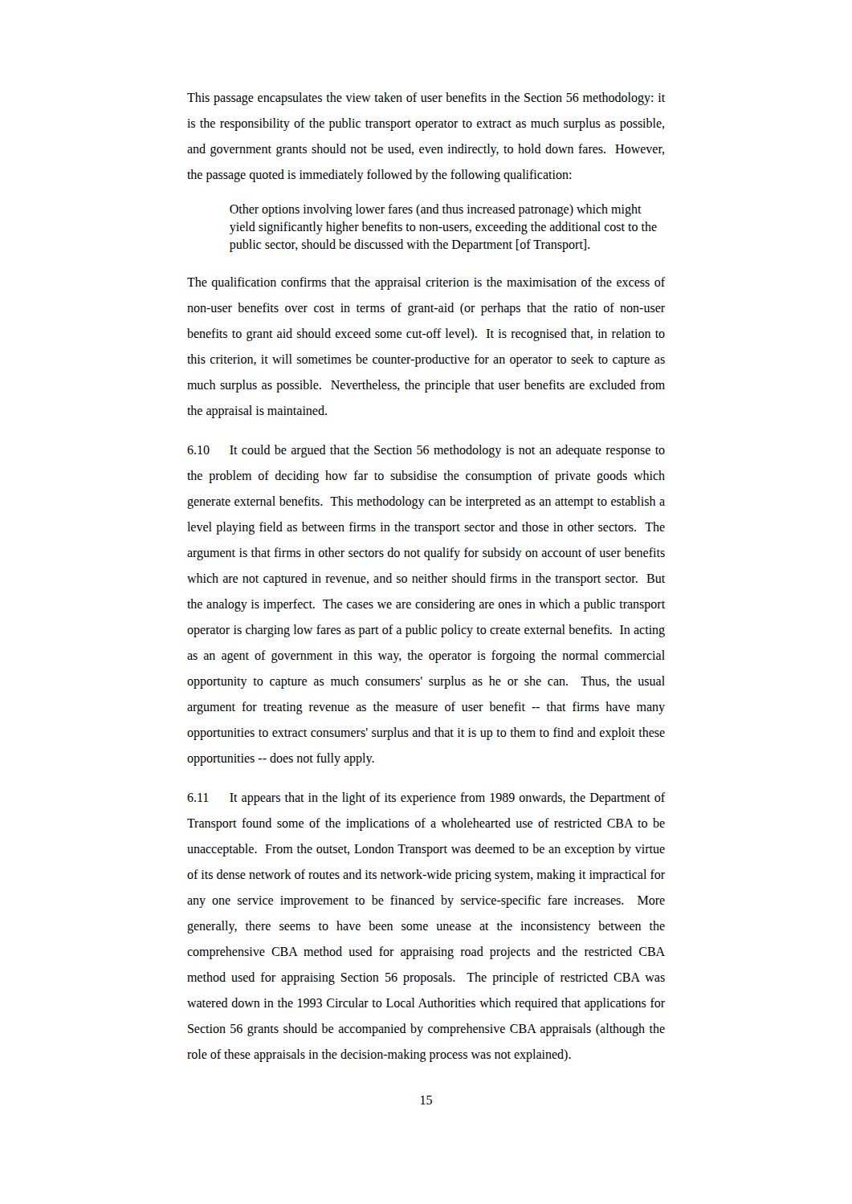This passage encapsulates the view taken of user benefits in the Section 56 methodology: it is the responsibility of the public transport operator to extract as much surplus as possible, and government grants should not be used, even indirectly, to hold down fares. However, the passage quoted is immediately followed by the following qualification:
Other options involving lower fares (and thus increased patronage) which might yield significantly higher benefits to non-users, exceeding the additional cost to the public sector, should be discussed with the Department [of Transport].
The qualification confirms that the appraisal criterion is the maximisation of the excess of non-user benefits over cost in terms of grant-aid (or perhaps that the ratio of non-user benefits to grant aid should exceed some cut-off level). It is recognised that, in relation to this criterion, it will sometimes be counter-productive for an operator to seek to capture as much surplus as possible. Nevertheless, the principle that user benefits are excluded from the appraisal is maintained.
6.10 It could be argued that the Section 56 methodology is not an adequate response to the problem of deciding how far to subsidise the consumption of private goods which generate external benefits. This methodology can be interpreted as an attempt to establish a level playing field as between firms in the transport sector and those in other sectors. The argument is that firms in other sectors do not qualify for subsidy on account of user benefits which are not captured in revenue, and so neither should firms in the transport sector. But the analogy is imperfect. The cases we are considering are ones in which a public transport operator is charging low fares as part of a public policy to create external benefits. In acting as an agent of government in this way, the operator is forgoing the normal commercial opportunity to capture as much consumers' surplus as he or she can. Thus, the usual argument for treating revenue as the measure of user benefit -- that firms have many opportunities to extract consumers' surplus and that it is up to them to find and exploit these opportunities -- does not fully apply.
6.11 It appears that in the light of its experience from 1989 onwards, the Department of Transport found some of the implications of a wholehearted use of restricted CBA to be unacceptable. From the outset, London Transport was deemed to be an exception by virtue of its dense network of routes and its network-wide pricing system, making it impractical for any one service improvement to be financed by service-specific fare increases. More generally, there seems to have been some unease at the inconsistency between the comprehensive CBA method used for appraising road projects and the restricted CBA method used for appraising Section 56 proposals. The principle of restricted CBA was watered down in the 1993 Circular to Local Authorities which required that applications for Section 56 grants should be accompanied by comprehensive CBA appraisals (although the role of these appraisals in the decision-making process was not explained).
15